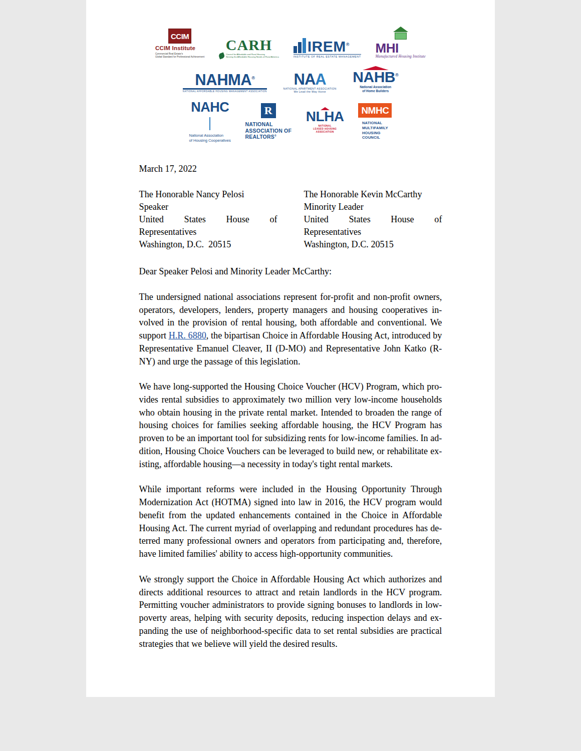CCIM
CCIM Institute
Commercial Real Estate's
Global Standard for Professional Achievement
CARH
Council for Affordable and Rural Housing
Serving the Affordable Housing Needs of Rural America
IREM®
INSTITUTE OF REAL ESTATE MANAGEMENT
MHI
Manufactured Housing Institute
NAHMA®
NATIONAL AFFORDABLE HOUSING MANAGEMENT ASSOCIATION
NAA
NATIONAL APARTMENT ASSOCIATION
We Lead the Way Home
NAHB®
National Association
of Home Builders
NAHC
National Association
of Housing Cooperatives
R
NATIONAL
ASSOCIATION OF
REALTORS®
NLHA
NATIONAL
LEASED HOUSING
ASSOCIATION
NMHC
NATIONAL
MULTIFAMILY
HOUSING
COUNCIL
March 17, 2022
The Honorable Nancy Pelosi
Speaker
United States House of Representatives
Washington, D.C. 20515
The Honorable Kevin McCarthy
Minority Leader
United States House of Representatives
Washington, D.C. 20515
Dear Speaker Pelosi and Minority Leader McCarthy:
The undersigned national associations represent for-profit and non-profit owners, operators, developers, lenders, property managers and housing cooperatives involved in the provision of rental housing, both affordable and conventional. We support H.R. 6880, the bipartisan Choice in Affordable Housing Act, introduced by Representative Emanuel Cleaver, II (D-MO) and Representative John Katko (R-NY) and urge the passage of this legislation.
We have long-supported the Housing Choice Voucher (HCV) Program, which provides rental subsidies to approximately two million very low-income households who obtain housing in the private rental market. Intended to broaden the range of housing choices for families seeking affordable housing, the HCV Program has proven to be an important tool for subsidizing rents for low-income families. In addition, Housing Choice Vouchers can be leveraged to build new, or rehabilitate existing, affordable housing—a necessity in today's tight rental markets.
While important reforms were included in the Housing Opportunity Through Modernization Act (HOTMA) signed into law in 2016, the HCV program would benefit from the updated enhancements contained in the Choice in Affordable Housing Act. The current myriad of overlapping and redundant procedures has deterred many professional owners and operators from participating and, therefore, have limited families' ability to access high-opportunity communities.
We strongly support the Choice in Affordable Housing Act which authorizes and directs additional resources to attract and retain landlords in the HCV program. Permitting voucher administrators to provide signing bonuses to landlords in low-poverty areas, helping with security deposits, reducing inspection delays and expanding the use of neighborhood-specific data to set rental subsidies are practical strategies that we believe will yield the desired results.